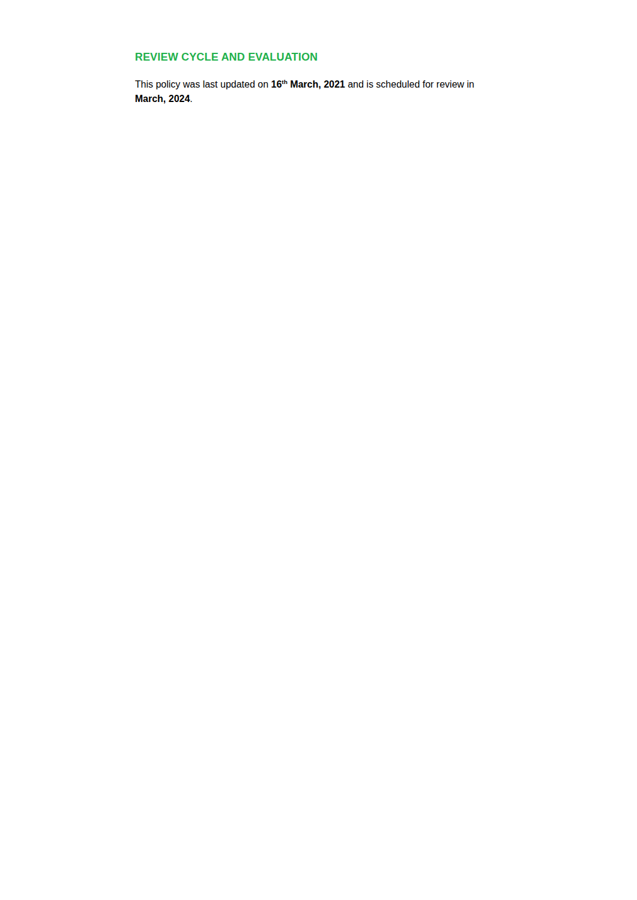REVIEW CYCLE AND EVALUATION
This policy was last updated on 16th March, 2021 and is scheduled for review in March, 2024.